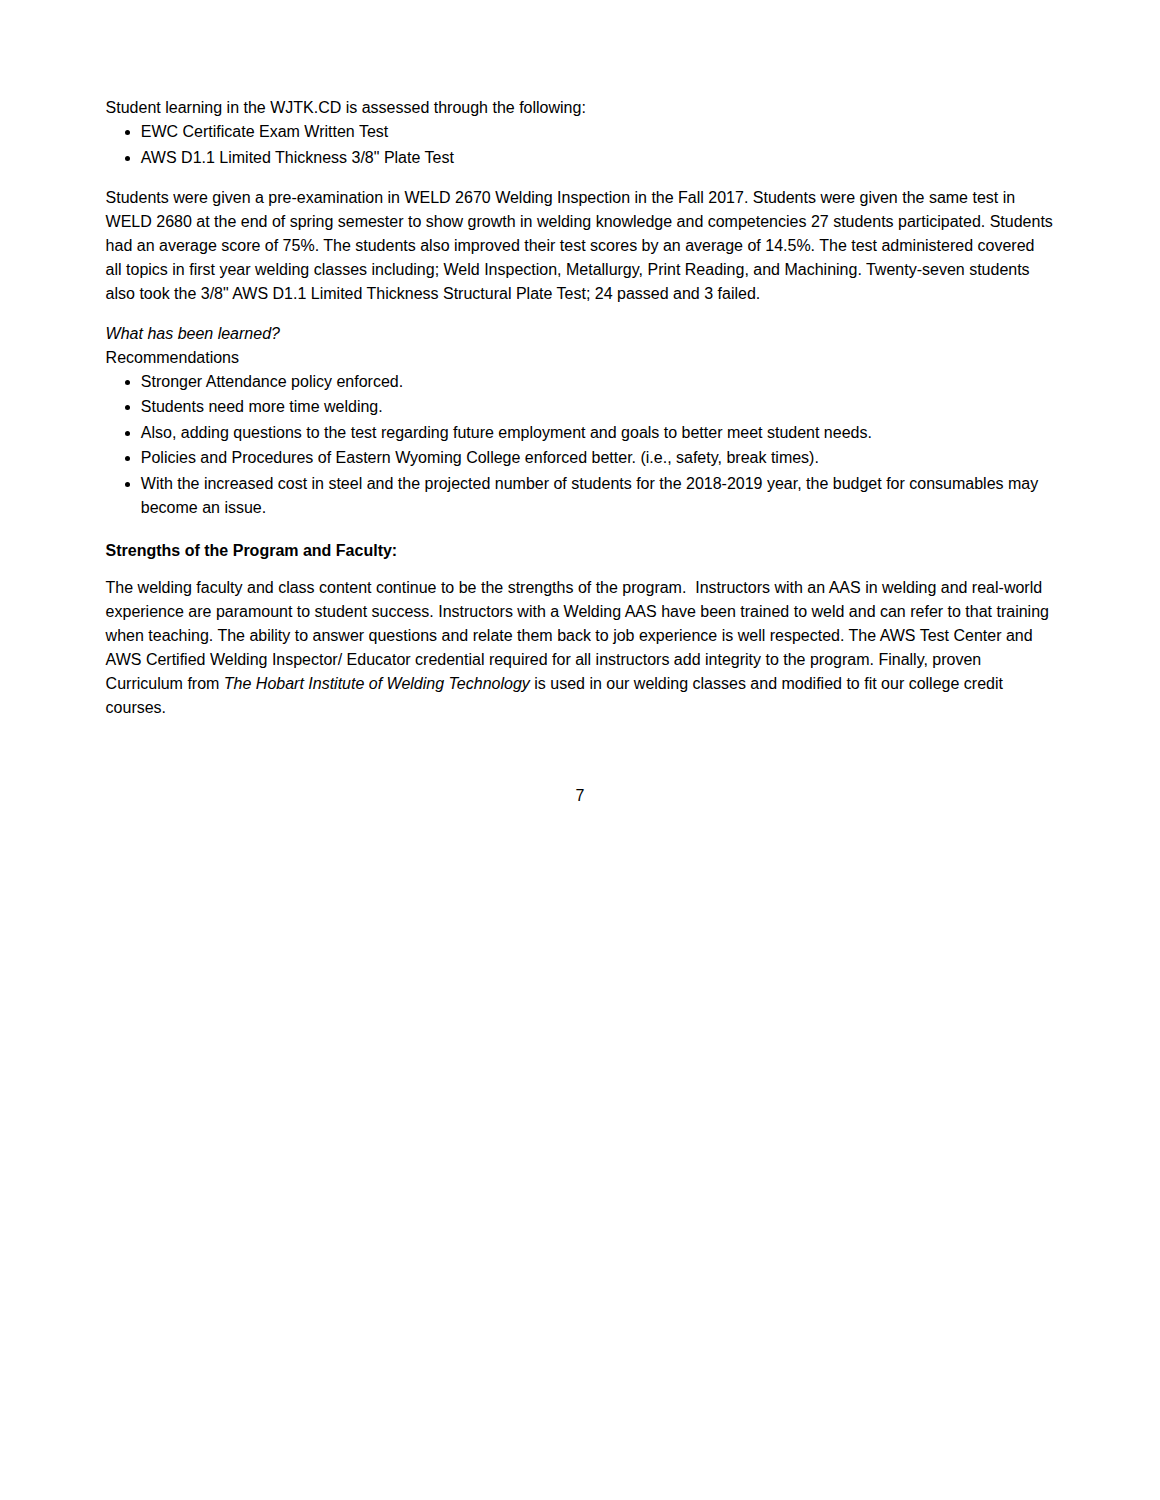Student learning in the WJTK.CD is assessed through the following:
EWC Certificate Exam Written Test
AWS D1.1 Limited Thickness 3/8" Plate Test
Students were given a pre-examination in WELD 2670 Welding Inspection in the Fall 2017. Students were given the same test in WELD 2680 at the end of spring semester to show growth in welding knowledge and competencies 27 students participated. Students had an average score of 75%. The students also improved their test scores by an average of 14.5%. The test administered covered all topics in first year welding classes including; Weld Inspection, Metallurgy, Print Reading, and Machining. Twenty-seven students also took the 3/8" AWS D1.1 Limited Thickness Structural Plate Test; 24 passed and 3 failed.
What has been learned?
Recommendations
Stronger Attendance policy enforced.
Students need more time welding.
Also, adding questions to the test regarding future employment and goals to better meet student needs.
Policies and Procedures of Eastern Wyoming College enforced better. (i.e., safety, break times).
With the increased cost in steel and the projected number of students for the 2018-2019 year, the budget for consumables may become an issue.
Strengths of the Program and Faculty:
The welding faculty and class content continue to be the strengths of the program. Instructors with an AAS in welding and real-world experience are paramount to student success. Instructors with a Welding AAS have been trained to weld and can refer to that training when teaching. The ability to answer questions and relate them back to job experience is well respected. The AWS Test Center and AWS Certified Welding Inspector/ Educator credential required for all instructors add integrity to the program. Finally, proven Curriculum from The Hobart Institute of Welding Technology is used in our welding classes and modified to fit our college credit courses.
7